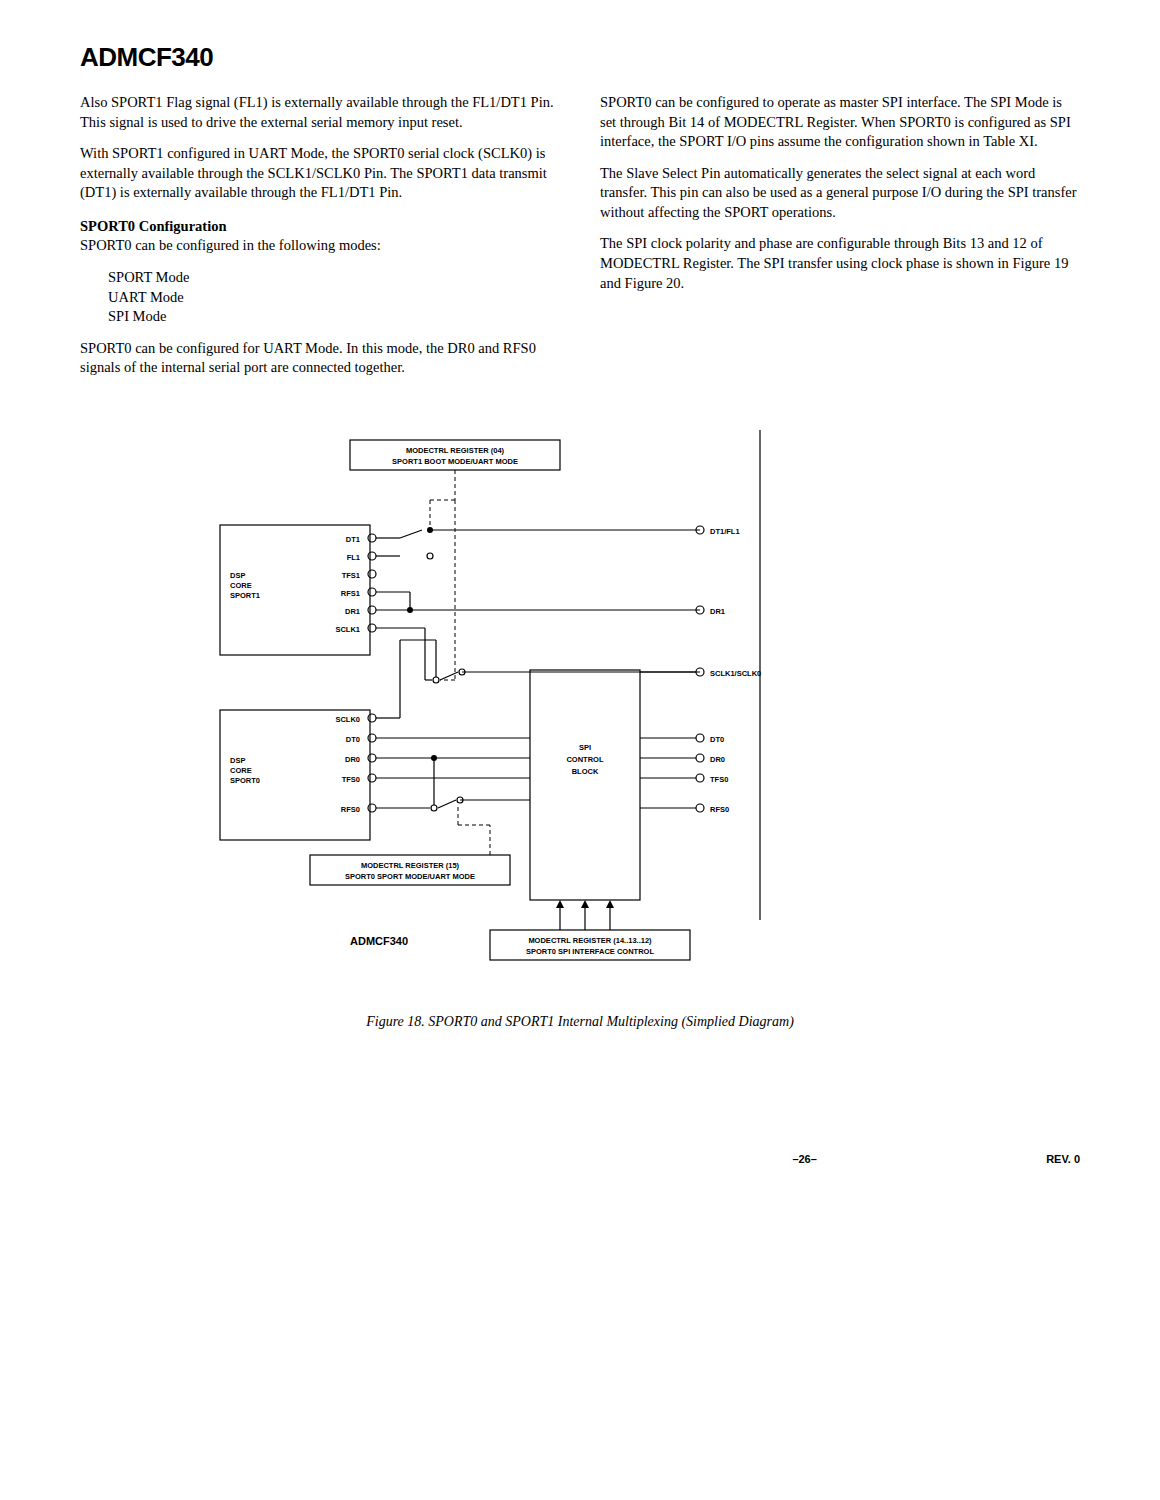ADMCF340
Also SPORT1 Flag signal (FL1) is externally available through the FL1/DT1 Pin. This signal is used to drive the external serial memory input reset.
With SPORT1 configured in UART Mode, the SPORT0 serial clock (SCLK0) is externally available through the SCLK1/SCLK0 Pin. The SPORT1 data transmit (DT1) is externally available through the FL1/DT1 Pin.
SPORT0 Configuration
SPORT0 can be configured in the following modes:
SPORT Mode
UART Mode
SPI Mode
SPORT0 can be configured for UART Mode. In this mode, the DR0 and RFS0 signals of the internal serial port are connected together.
SPORT0 can be configured to operate as master SPI interface. The SPI Mode is set through Bit 14 of MODECTRL Register. When SPORT0 is configured as SPI interface, the SPORT I/O pins assume the configuration shown in Table XI.
The Slave Select Pin automatically generates the select signal at each word transfer. This pin can also be used as a general purpose I/O during the SPI transfer without affecting the SPORT operations.
The SPI clock polarity and phase are configurable through Bits 13 and 12 of MODECTRL Register. The SPI transfer using clock phase is shown in Figure 19 and Figure 20.
MODECTRL REGISTER (04) SPORT1 BOOT MODE/UART MODE DSP CORE SPORT1 DT1 FL1 TFS1 RFS1 DR1 SCLK1 DSP CORE SPORT0 SCLK0 DT0 DR0 TFS0 RFS0 MODECTRL REGISTER (15) SPORT0 SPORT MODE/UART MODE SPI CONTROL BLOCK MODECTRL REGISTER (14..13..12) SPORT0 SPI INTERFACE CONTROL ADMCF340 DT1/FL1 DR1 SCLK1/SCLK0 DT0 DR0 TFS0 RFS0
Figure 18. SPORT0 and SPORT1 Internal Multiplexing (Simplied Diagram)
–26–
REV. 0